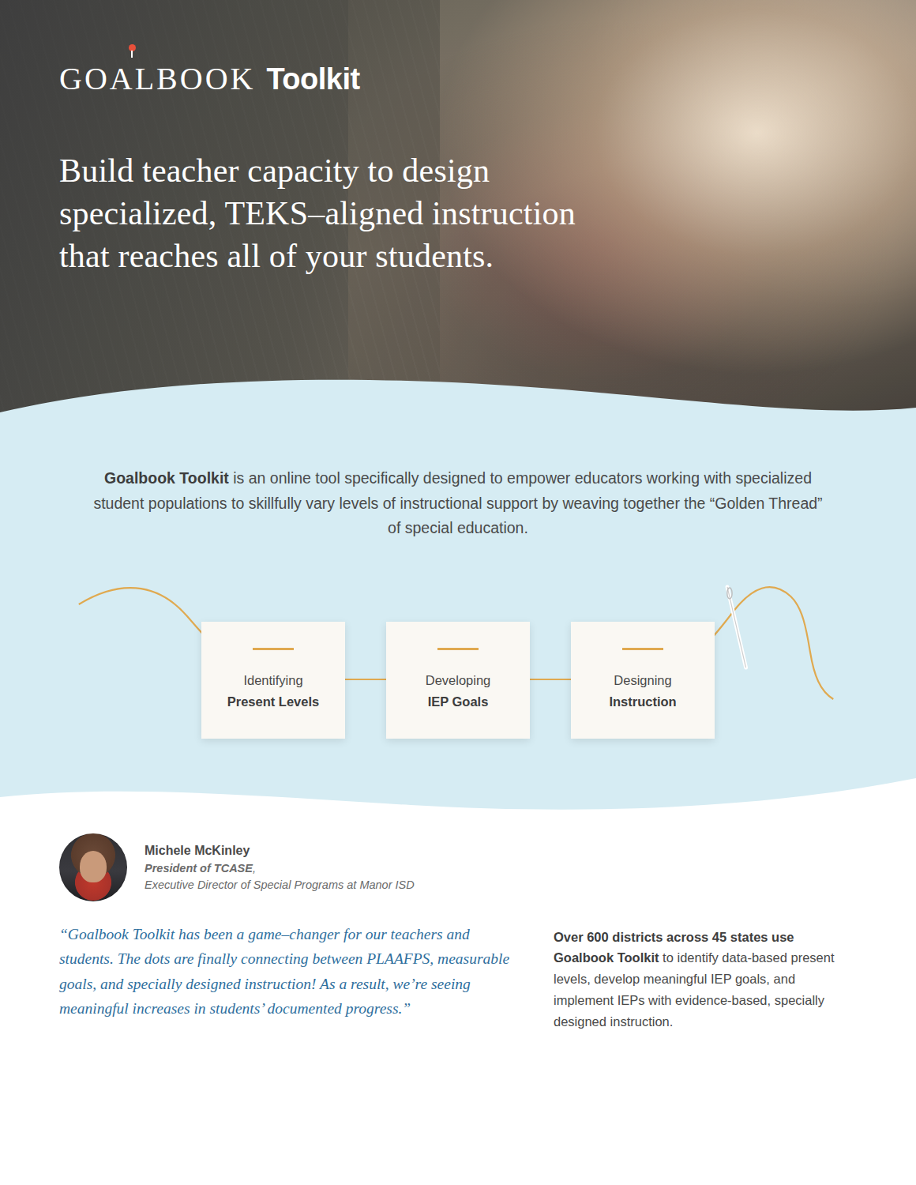GO ALBOOK Toolkit
Build teacher capacity to design specialized, TEKS–aligned instruction that reaches all of your students.
Goalbook Toolkit is an online tool specifically designed to empower educators working with specialized student populations to skillfully vary levels of instructional support by weaving together the “Golden Thread” of special education.
Identifying
Present Levels
Developing
IEP Goals
Designing
Instruction
Michele McKinley
President of TCASE,
Executive Director of Special Programs at Manor ISD
“Goalbook Toolkit has been a game–changer for our teachers and students. The dots are finally connecting between PLAAFPS, measurable goals, and specially designed instruction! As a result, we’re seeing meaningful increases in students’ documented progress.”
Over 600 districts across 45 states use Goalbook Toolkit to identify data-based present levels, develop meaningful IEP goals, and implement IEPs with evidence-based, specially designed instruction.